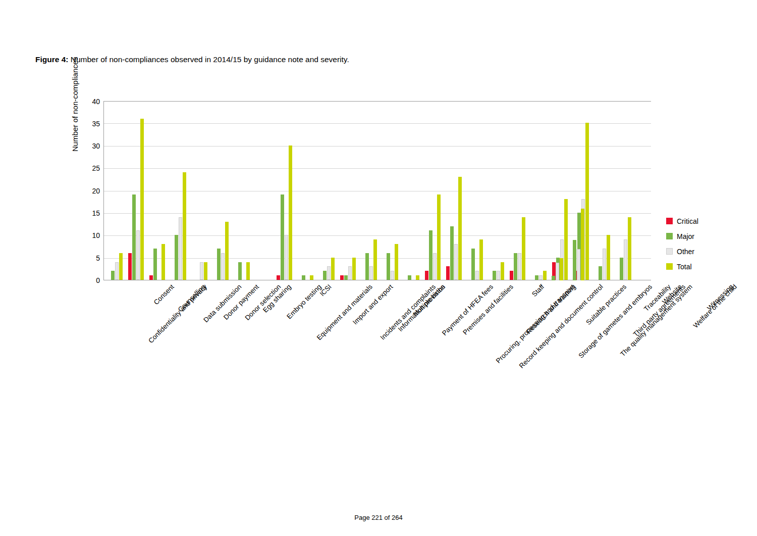Figure 4: Number of non-compliances observed in 2014/15 by guidance note and severity.
Number of non-compliances
40
35
30
25
20
15
10
5
0
Confidentiality and privacy
Consent
Counselling
Data submission
Donor payment
Donor selection
Egg sharing
Embryo testing
Equipment and materials
ICSI
Import and export
Incidents and complaints
Information provision
Multiple births
Payment of HFEA fees
Premises and facilities
Procuring, processing and transport
Record keeping and document control
Research and training
Staff
Storage of gametes and embryos
Suitable practices
The quality management system
Third party agreements
Traceability
Website
Welfare of the child
Witnessing
Critical
Major
Other
Total
Page 221 of 264